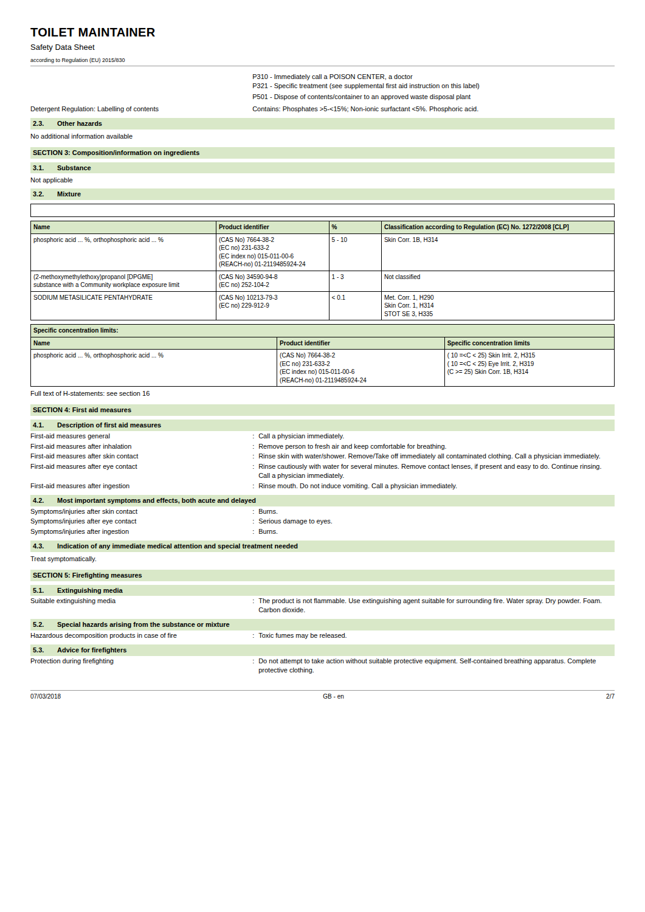TOILET MAINTAINER
Safety Data Sheet
according to Regulation (EU) 2015/830
P310 - Immediately call a POISON CENTER, a doctor
P321 - Specific treatment (see supplemental first aid instruction on this label)
P501 - Dispose of contents/container to an approved waste disposal plant
| Detergent Regulation: Labelling of contents | Contains: Phosphates >5-<15%; Non-ionic surfactant <5%. Phosphoric acid. |
2.3. Other hazards
No additional information available
SECTION 3: Composition/information on ingredients
3.1. Substance
Not applicable
3.2. Mixture
| Name | Product identifier | % | Classification according to Regulation (EC) No. 1272/2008 [CLP] |
| --- | --- | --- | --- |
| phosphoric acid ... %, orthophosphoric acid ... % | (CAS No) 7664-38-2 (EC no) 231-633-2 (EC index no) 015-011-00-6 (REACH-no) 01-2119485924-24 | 5 - 10 | Skin Corr. 1B, H314 |
| (2-methoxymethylethoxy)propanol [DPGME] substance with a Community workplace exposure limit | (CAS No) 34590-94-8 (EC no) 252-104-2 | 1 - 3 | Not classified |
| SODIUM METASILICATE PENTAHYDRATE | (CAS No) 10213-79-3 (EC no) 229-912-9 | < 0.1 | Met. Corr. 1, H290 Skin Corr. 1, H314 STOT SE 3, H335 |
| Specific concentration limits: |
| --- |
| Name | Product identifier | Specific concentration limits |
| phosphoric acid ... %, orthophosphoric acid ... % | (CAS No) 7664-38-2 (EC no) 231-633-2 (EC index no) 015-011-00-6 (REACH-no) 01-2119485924-24 | ( 10 =<C < 25) Skin Irrit. 2, H315 ( 10 =<C < 25) Eye Irrit. 2, H319 (C >= 25) Skin Corr. 1B, H314 |
Full text of H-statements: see section 16
SECTION 4: First aid measures
4.1. Description of first aid measures
| First-aid measures general | : | Call a physician immediately. |
| First-aid measures after inhalation | : | Remove person to fresh air and keep comfortable for breathing. |
| First-aid measures after skin contact | : | Rinse skin with water/shower. Remove/Take off immediately all contaminated clothing. Call a physician immediately. |
| First-aid measures after eye contact | : | Rinse cautiously with water for several minutes. Remove contact lenses, if present and easy to do. Continue rinsing. Call a physician immediately. |
| First-aid measures after ingestion | : | Rinse mouth. Do not induce vomiting. Call a physician immediately. |
4.2. Most important symptoms and effects, both acute and delayed
| Symptoms/injuries after skin contact | : | Burns. |
| Symptoms/injuries after eye contact | : | Serious damage to eyes. |
| Symptoms/injuries after ingestion | : | Burns. |
4.3. Indication of any immediate medical attention and special treatment needed
Treat symptomatically.
SECTION 5: Firefighting measures
5.1. Extinguishing media
| Suitable extinguishing media | : | The product is not flammable. Use extinguishing agent suitable for surrounding fire. Water spray. Dry powder. Foam. Carbon dioxide. |
5.2. Special hazards arising from the substance or mixture
| Hazardous decomposition products in case of fire | : | Toxic fumes may be released. |
5.3. Advice for firefighters
| Protection during firefighting | : | Do not attempt to take action without suitable protective equipment. Self-contained breathing apparatus. Complete protective clothing. |
07/03/2018 GB - en 2/7